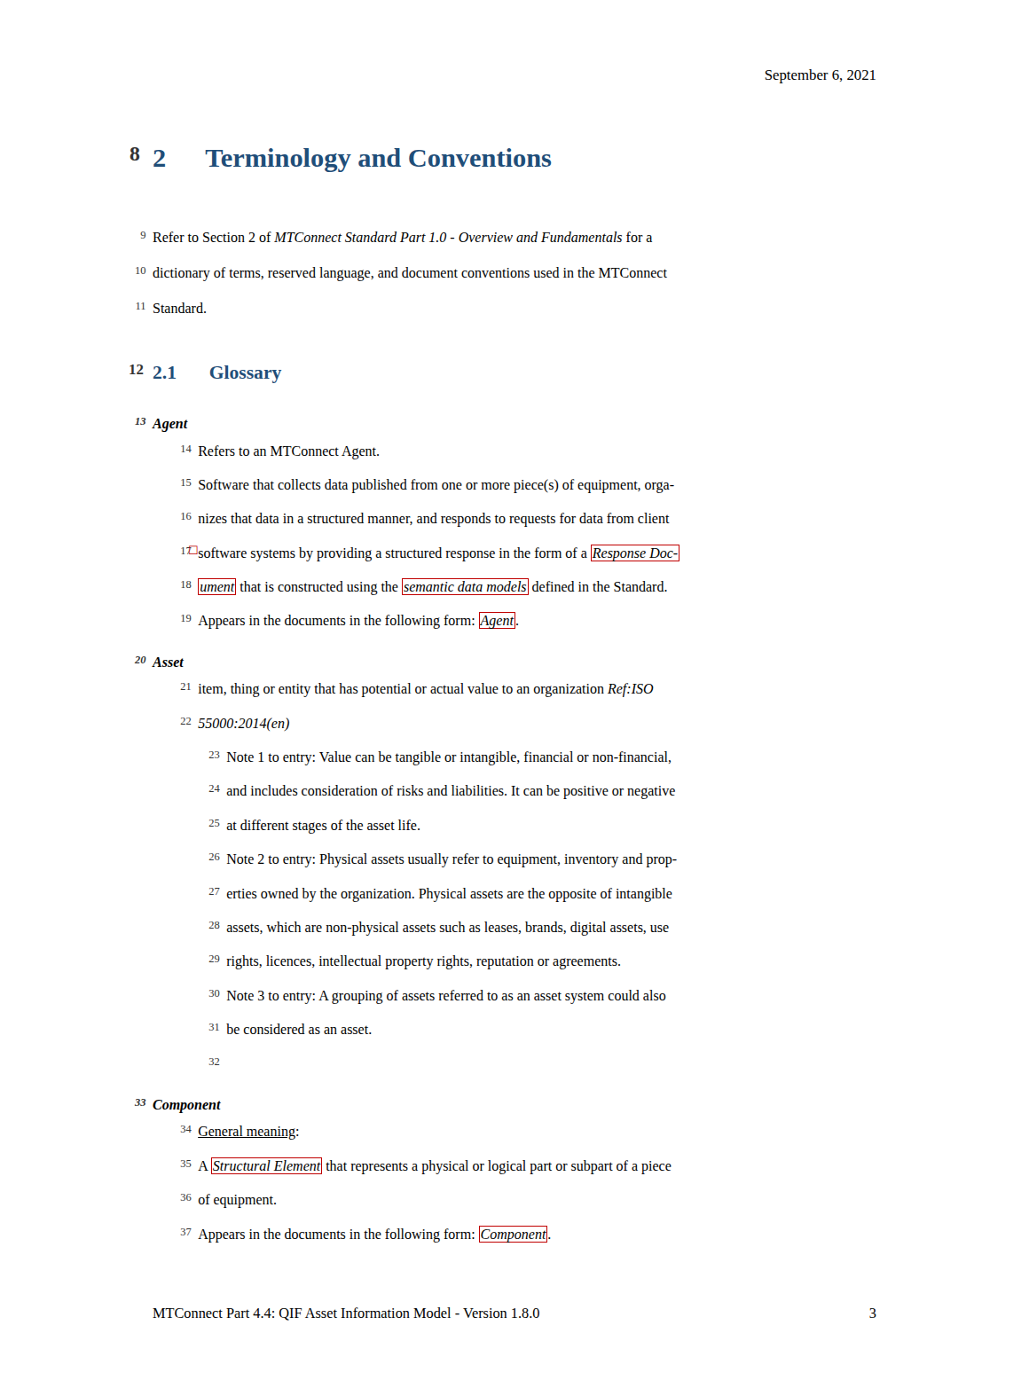September 6, 2021
82 Terminology and Conventions
9 Refer to Section 2 of MTConnect Standard Part 1.0 - Overview and Fundamentals for a
10dictionary of terms, reserved language, and document conventions used in the MTConnect
11 Standard.
122.1 Glossary
13 Agent
14 Refers to an MTConnect Agent.
15 Software that collects data published from one or more piece(s) of equipment, orga-
16nizes that data in a structured manner, and responds to requests for data from client
17☐software systems by providing a structured response in the form of a Response Doc-
18 ument that is constructed using the semantic data models defined in the Standard.
19 Appears in the documents in the following form: Agent.
20 Asset
21item, thing or entity that has potential or actual value to an organization Ref:ISO
2255000:2014(en)
23 Note 1 to entry: Value can be tangible or intangible, financial or non-financial,
24and includes consideration of risks and liabilities. It can be positive or negative
25at different stages of the asset life.
26 Note 2 to entry: Physical assets usually refer to equipment, inventory and prop-
27erties owned by the organization. Physical assets are the opposite of intangible
28assets, which are non-physical assets such as leases, brands, digital assets, use
29rights, licences, intellectual property rights, reputation or agreements.
30 Note 3 to entry: A grouping of assets referred to as an asset system could also
31be considered as an asset.
32
33 Component
34 General meaning:
35 A Structural Element that represents a physical or logical part or subpart of a piece
36of equipment.
37 Appears in the documents in the following form: Component.
MTConnect Part 4.4: QIF Asset Information Model - Version 1.8.0 3